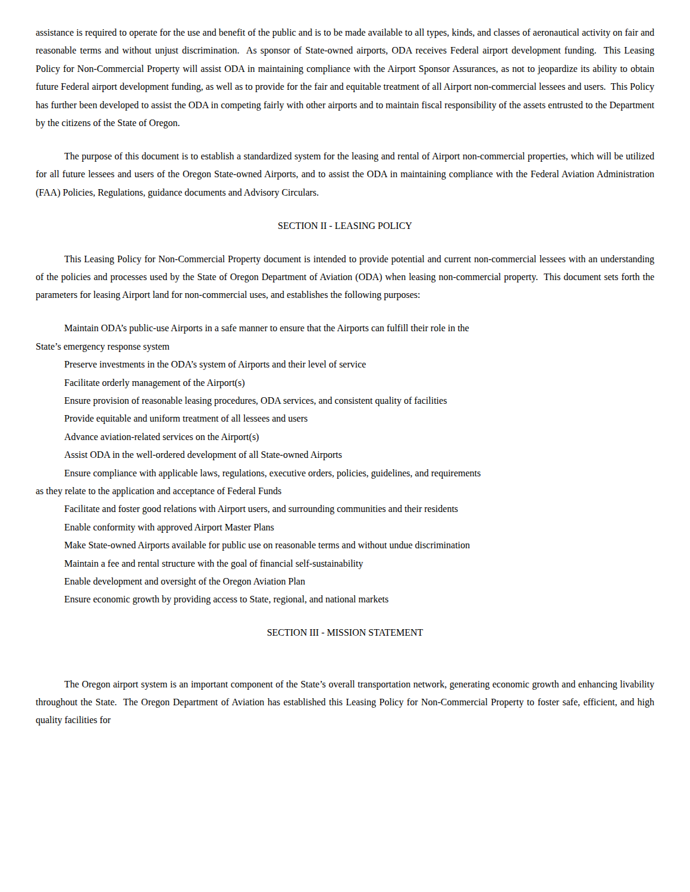assistance is required to operate for the use and benefit of the public and is to be made available to all types, kinds, and classes of aeronautical activity on fair and reasonable terms and without unjust discrimination. As sponsor of State-owned airports, ODA receives Federal airport development funding. This Leasing Policy for Non-Commercial Property will assist ODA in maintaining compliance with the Airport Sponsor Assurances, as not to jeopardize its ability to obtain future Federal airport development funding, as well as to provide for the fair and equitable treatment of all Airport non-commercial lessees and users. This Policy has further been developed to assist the ODA in competing fairly with other airports and to maintain fiscal responsibility of the assets entrusted to the Department by the citizens of the State of Oregon.
The purpose of this document is to establish a standardized system for the leasing and rental of Airport non-commercial properties, which will be utilized for all future lessees and users of the Oregon State-owned Airports, and to assist the ODA in maintaining compliance with the Federal Aviation Administration (FAA) Policies, Regulations, guidance documents and Advisory Circulars.
SECTION II - LEASING POLICY
This Leasing Policy for Non-Commercial Property document is intended to provide potential and current non-commercial lessees with an understanding of the policies and processes used by the State of Oregon Department of Aviation (ODA) when leasing non-commercial property. This document sets forth the parameters for leasing Airport land for non-commercial uses, and establishes the following purposes:
Maintain ODA’s public-use Airports in a safe manner to ensure that the Airports can fulfill their role in the State’s emergency response system
Preserve investments in the ODA’s system of Airports and their level of service
Facilitate orderly management of the Airport(s)
Ensure provision of reasonable leasing procedures, ODA services, and consistent quality of facilities
Provide equitable and uniform treatment of all lessees and users
Advance aviation-related services on the Airport(s)
Assist ODA in the well-ordered development of all State-owned Airports
Ensure compliance with applicable laws, regulations, executive orders, policies, guidelines, and requirements as they relate to the application and acceptance of Federal Funds
Facilitate and foster good relations with Airport users, and surrounding communities and their residents
Enable conformity with approved Airport Master Plans
Make State-owned Airports available for public use on reasonable terms and without undue discrimination
Maintain a fee and rental structure with the goal of financial self-sustainability
Enable development and oversight of the Oregon Aviation Plan
Ensure economic growth by providing access to State, regional, and national markets
SECTION III - MISSION STATEMENT
The Oregon airport system is an important component of the State’s overall transportation network, generating economic growth and enhancing livability throughout the State. The Oregon Department of Aviation has established this Leasing Policy for Non-Commercial Property to foster safe, efficient, and high quality facilities for